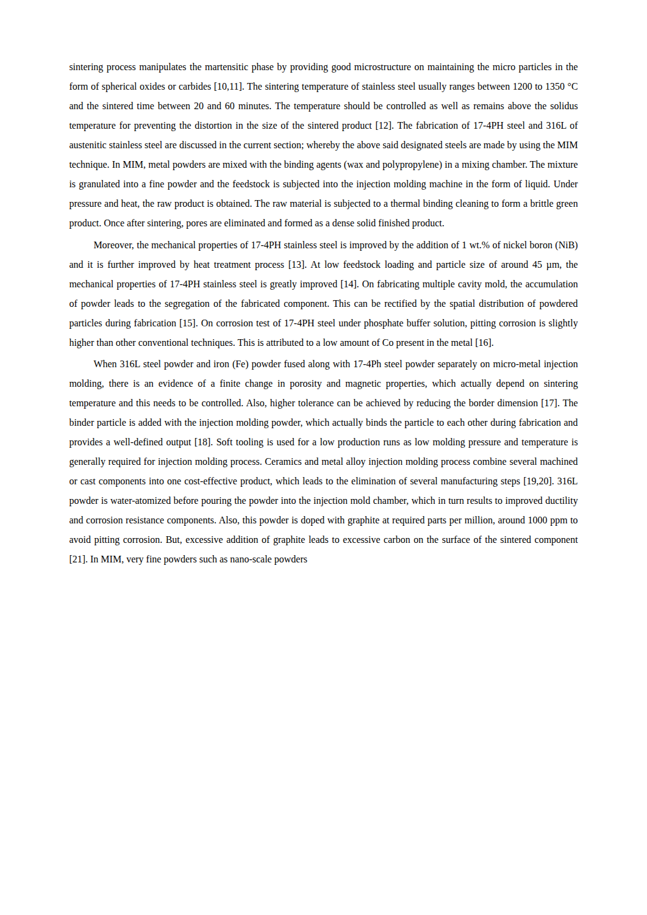sintering process manipulates the martensitic phase by providing good microstructure on maintaining the micro particles in the form of spherical oxides or carbides [10,11]. The sintering temperature of stainless steel usually ranges between 1200 to 1350 °C and the sintered time between 20 and 60 minutes. The temperature should be controlled as well as remains above the solidus temperature for preventing the distortion in the size of the sintered product [12]. The fabrication of 17-4PH steel and 316L of austenitic stainless steel are discussed in the current section; whereby the above said designated steels are made by using the MIM technique. In MIM, metal powders are mixed with the binding agents (wax and polypropylene) in a mixing chamber. The mixture is granulated into a fine powder and the feedstock is subjected into the injection molding machine in the form of liquid. Under pressure and heat, the raw product is obtained. The raw material is subjected to a thermal binding cleaning to form a brittle green product. Once after sintering, pores are eliminated and formed as a dense solid finished product.
Moreover, the mechanical properties of 17-4PH stainless steel is improved by the addition of 1 wt.% of nickel boron (NiB) and it is further improved by heat treatment process [13]. At low feedstock loading and particle size of around 45 µm, the mechanical properties of 17-4PH stainless steel is greatly improved [14]. On fabricating multiple cavity mold, the accumulation of powder leads to the segregation of the fabricated component. This can be rectified by the spatial distribution of powdered particles during fabrication [15]. On corrosion test of 17-4PH steel under phosphate buffer solution, pitting corrosion is slightly higher than other conventional techniques. This is attributed to a low amount of Co present in the metal [16].
When 316L steel powder and iron (Fe) powder fused along with 17-4Ph steel powder separately on micro-metal injection molding, there is an evidence of a finite change in porosity and magnetic properties, which actually depend on sintering temperature and this needs to be controlled. Also, higher tolerance can be achieved by reducing the border dimension [17]. The binder particle is added with the injection molding powder, which actually binds the particle to each other during fabrication and provides a well-defined output [18]. Soft tooling is used for a low production runs as low molding pressure and temperature is generally required for injection molding process. Ceramics and metal alloy injection molding process combine several machined or cast components into one cost-effective product, which leads to the elimination of several manufacturing steps [19,20]. 316L powder is water-atomized before pouring the powder into the injection mold chamber, which in turn results to improved ductility and corrosion resistance components. Also, this powder is doped with graphite at required parts per million, around 1000 ppm to avoid pitting corrosion. But, excessive addition of graphite leads to excessive carbon on the surface of the sintered component [21]. In MIM, very fine powders such as nano-scale powders